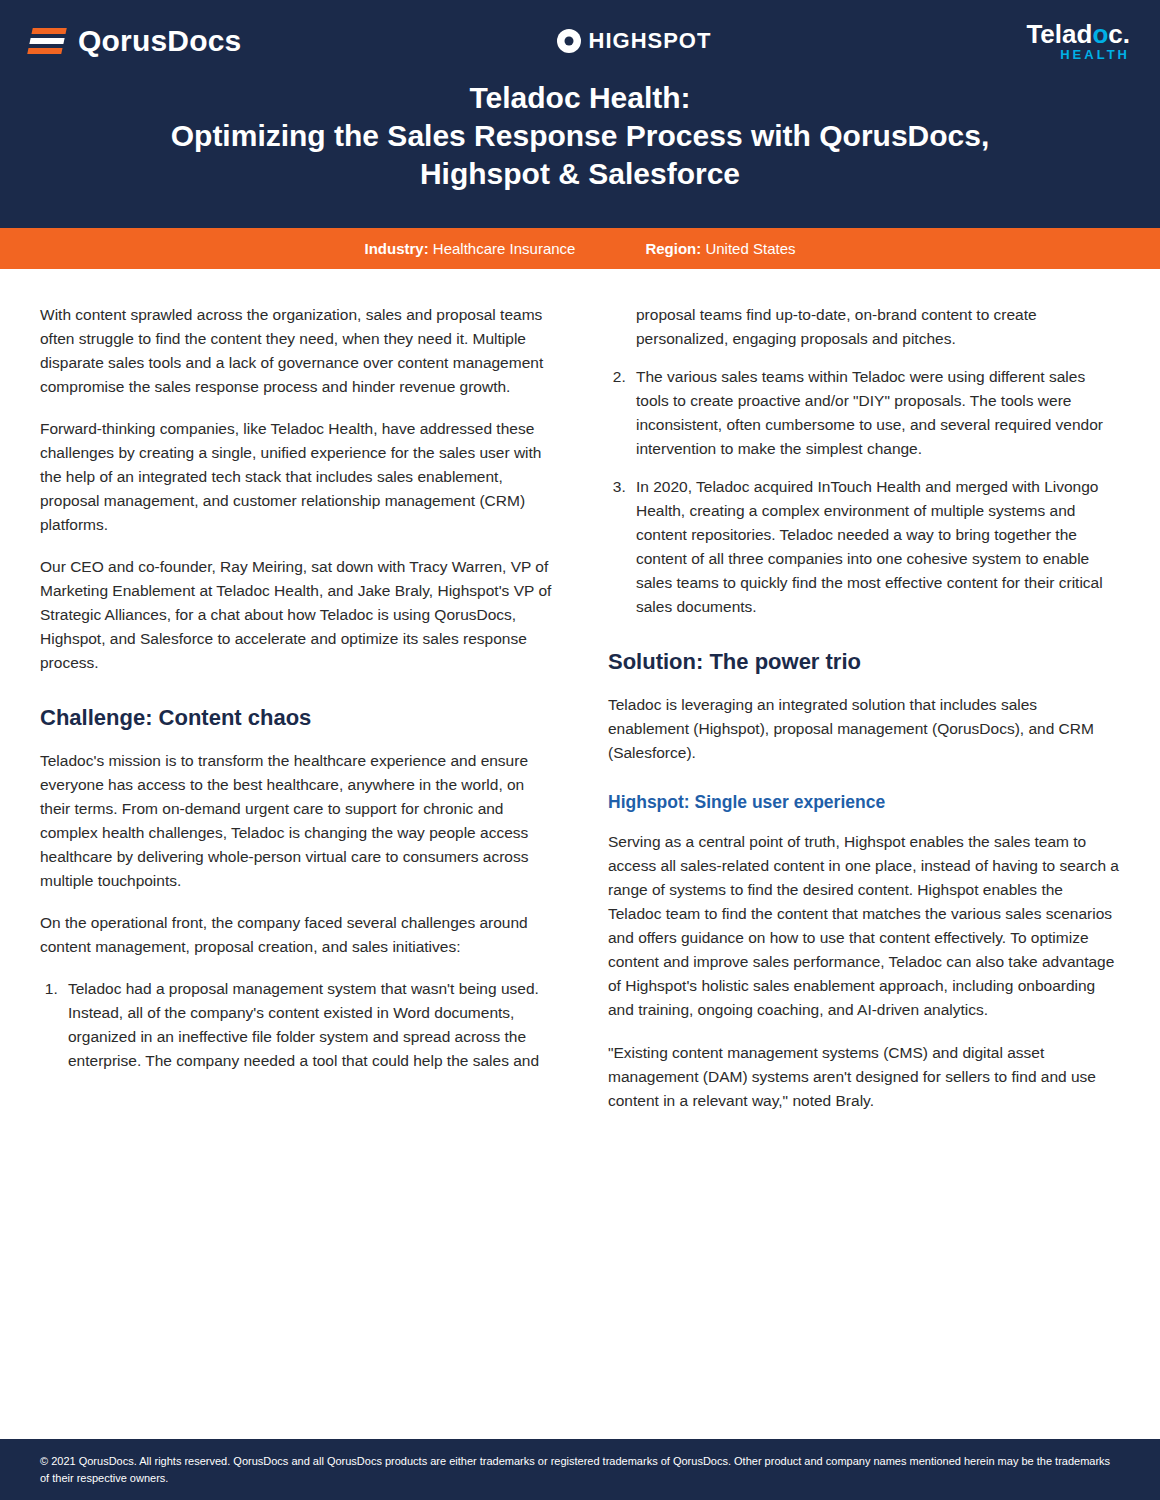QorusDocs
Highspot
Teladoc.
HEALTH
Teladoc Health:
Optimizing the Sales Response Process with QorusDocs, Highspot & Salesforce
Industry: Healthcare Insurance
Region: United States
With content sprawled across the organization, sales and proposal teams often struggle to find the content they need, when they need it. Multiple disparate sales tools and a lack of governance over content management compromise the sales response process and hinder revenue growth.
Forward-thinking companies, like Teladoc Health, have addressed these challenges by creating a single, unified experience for the sales user with the help of an integrated tech stack that includes sales enablement, proposal management, and customer relationship management (CRM) platforms.
Our CEO and co-founder, Ray Meiring, sat down with Tracy Warren, VP of Marketing Enablement at Teladoc Health, and Jake Braly, Highspot's VP of Strategic Alliances, for a chat about how Teladoc is using QorusDocs, Highspot, and Salesforce to accelerate and optimize its sales response process.
Challenge: Content chaos
Teladoc's mission is to transform the healthcare experience and ensure everyone has access to the best healthcare, anywhere in the world, on their terms. From on-demand urgent care to support for chronic and complex health challenges, Teladoc is changing the way people access healthcare by delivering whole-person virtual care to consumers across multiple touchpoints.
On the operational front, the company faced several challenges around content management, proposal creation, and sales initiatives:
Teladoc had a proposal management system that wasn't being used. Instead, all of the company's content existed in Word documents, organized in an ineffective file folder system and spread across the enterprise. The company needed a tool that could help the sales and proposal teams find up-to-date, on-brand content to create personalized, engaging proposals and pitches.
The various sales teams within Teladoc were using different sales tools to create proactive and/or "DIY" proposals. The tools were inconsistent, often cumbersome to use, and several required vendor intervention to make the simplest change.
In 2020, Teladoc acquired InTouch Health and merged with Livongo Health, creating a complex environment of multiple systems and content repositories. Teladoc needed a way to bring together the content of all three companies into one cohesive system to enable sales teams to quickly find the most effective content for their critical sales documents.
Solution: The power trio
Teladoc is leveraging an integrated solution that includes sales enablement (Highspot), proposal management (QorusDocs), and CRM (Salesforce).
Highspot: Single user experience
Serving as a central point of truth, Highspot enables the sales team to access all sales-related content in one place, instead of having to search a range of systems to find the desired content. Highspot enables the Teladoc team to find the content that matches the various sales scenarios and offers guidance on how to use that content effectively. To optimize content and improve sales performance, Teladoc can also take advantage of Highspot's holistic sales enablement approach, including onboarding and training, ongoing coaching, and AI-driven analytics.
"Existing content management systems (CMS) and digital asset management (DAM) systems aren't designed for sellers to find and use content in a relevant way," noted Braly.
© 2021 QorusDocs. All rights reserved. QorusDocs and all QorusDocs products are either trademarks or registered trademarks of QorusDocs. Other product and company names mentioned herein may be the trademarks of their respective owners.